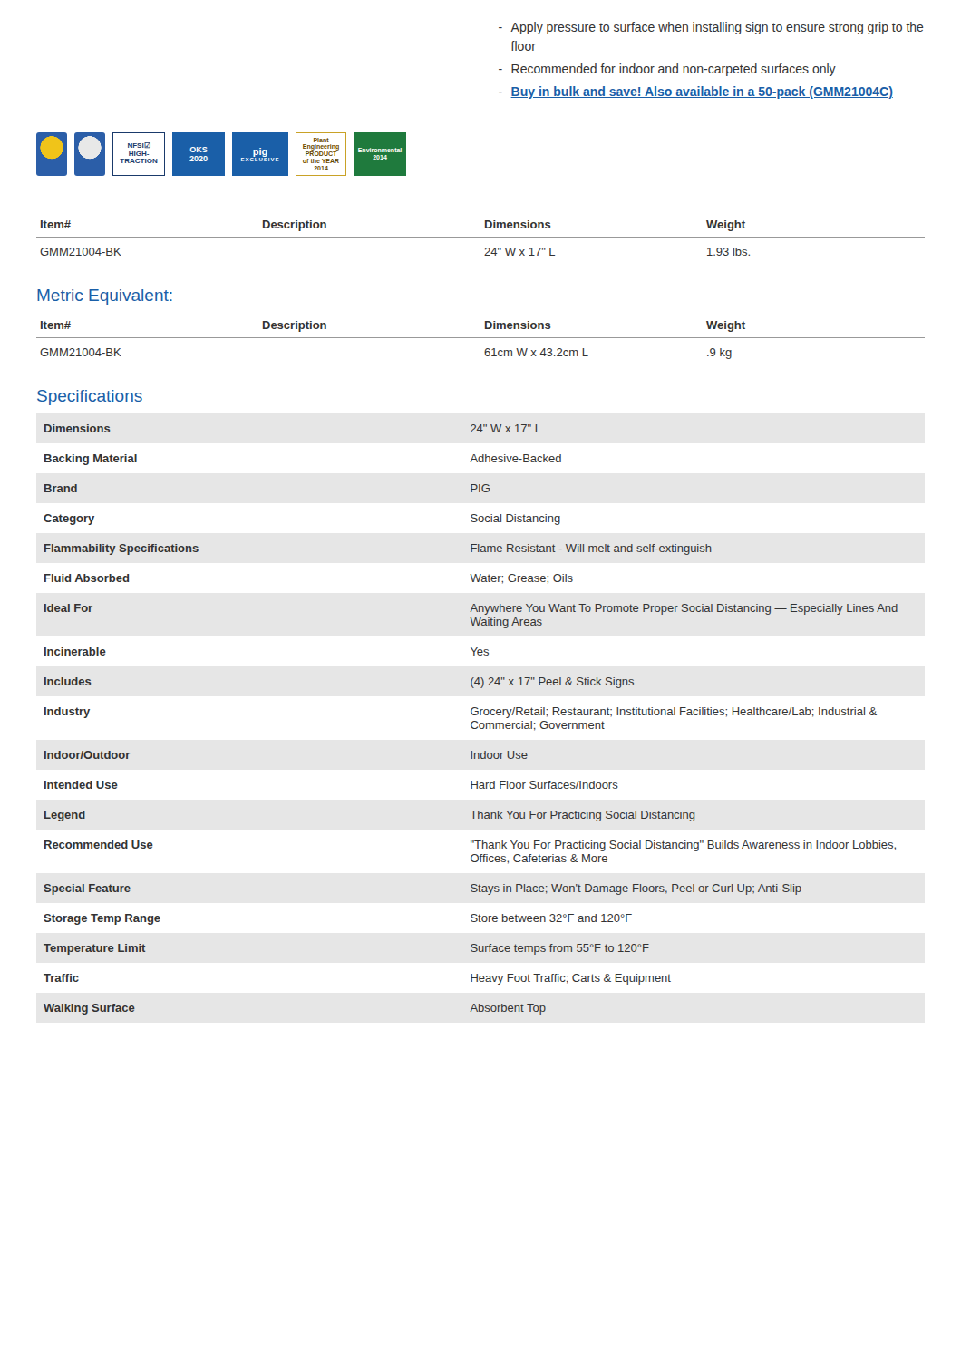Apply pressure to surface when installing sign to ensure strong grip to the floor
Recommended for indoor and non-carpeted surfaces only
Buy in bulk and save! Also available in a 50-pack (GMM21004C)
NFSI☑
HIGH-TRACTION
OKS
2020
pig
EXCLUSIVE
Plant Engineering
PRODUCT
of the YEAR
2014
Environmental
2014
| Item# | Description | Dimensions | Weight |
| --- | --- | --- | --- |
| GMM21004-BK | | 24" W x 17" L | 1.93 lbs. |
Metric Equivalent:
| Item# | Description | Dimensions | Weight |
| --- | --- | --- | --- |
| GMM21004-BK | | 61cm W x 43.2cm L | .9 kg |
Specifications
| Dimensions | 24" W x 17" L |
| Backing Material | Adhesive-Backed |
| Brand | PIG |
| Category | Social Distancing |
| Flammability Specifications | Flame Resistant - Will melt and self-extinguish |
| Fluid Absorbed | Water; Grease; Oils |
| Ideal For | Anywhere You Want To Promote Proper Social Distancing — Especially Lines And Waiting Areas |
| Incinerable | Yes |
| Includes | (4) 24" x 17" Peel & Stick Signs |
| Industry | Grocery/Retail; Restaurant; Institutional Facilities; Healthcare/Lab; Industrial & Commercial; Government |
| Indoor/Outdoor | Indoor Use |
| Intended Use | Hard Floor Surfaces/Indoors |
| Legend | Thank You For Practicing Social Distancing |
| Recommended Use | "Thank You For Practicing Social Distancing" Builds Awareness in Indoor Lobbies, Offices, Cafeterias & More |
| Special Feature | Stays in Place; Won't Damage Floors, Peel or Curl Up; Anti-Slip |
| Storage Temp Range | Store between 32°F and 120°F |
| Temperature Limit | Surface temps from 55°F to 120°F |
| Traffic | Heavy Foot Traffic; Carts & Equipment |
| Walking Surface | Absorbent Top |